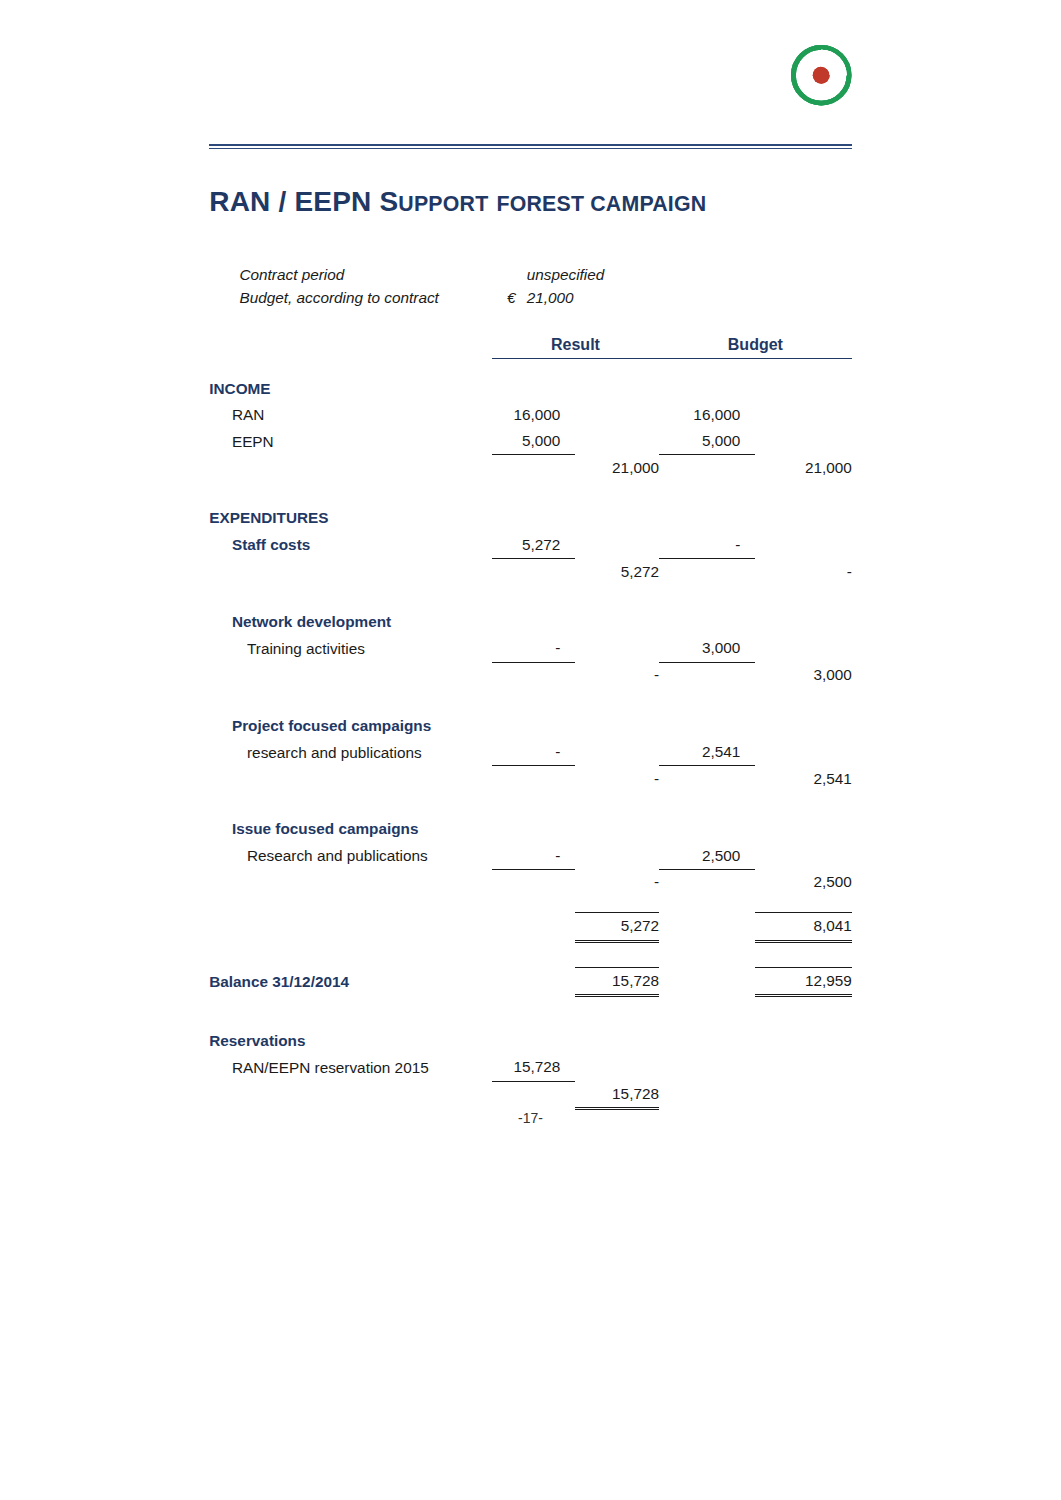RAN / EEPN SUPPORT FOREST CAMPAIGN
| Contract period | | unspecified |
| Budget, according to contract | € | 21,000 |
| | Result | Budget |
| INCOME | | | | |
| RAN | 16,000 | | 16,000 | |
| EEPN | 5,000 | | 5,000 | |
| | | 21,000 | | 21,000 |
| EXPENDITURES | | | | |
| Staff costs | 5,272 | | - | |
| | | 5,272 | | - |
| Network development | | | | |
| Training activities | - | | 3,000 | |
| | | - | | 3,000 |
| Project focused campaigns | | | | |
| research and publications | - | | 2,541 | |
| | | - | | 2,541 |
| Issue focused campaigns | | | | |
| Research and publications | - | | 2,500 | |
| | | - | | 2,500 |
| | | 5,272 | | 8,041 |
| Balance 31/12/2014 | | 15,728 | | 12,959 |
| Reservations | | | | |
| RAN/EEPN reservation 2015 | 15,728 | | | |
| | | 15,728 | | |
-17-